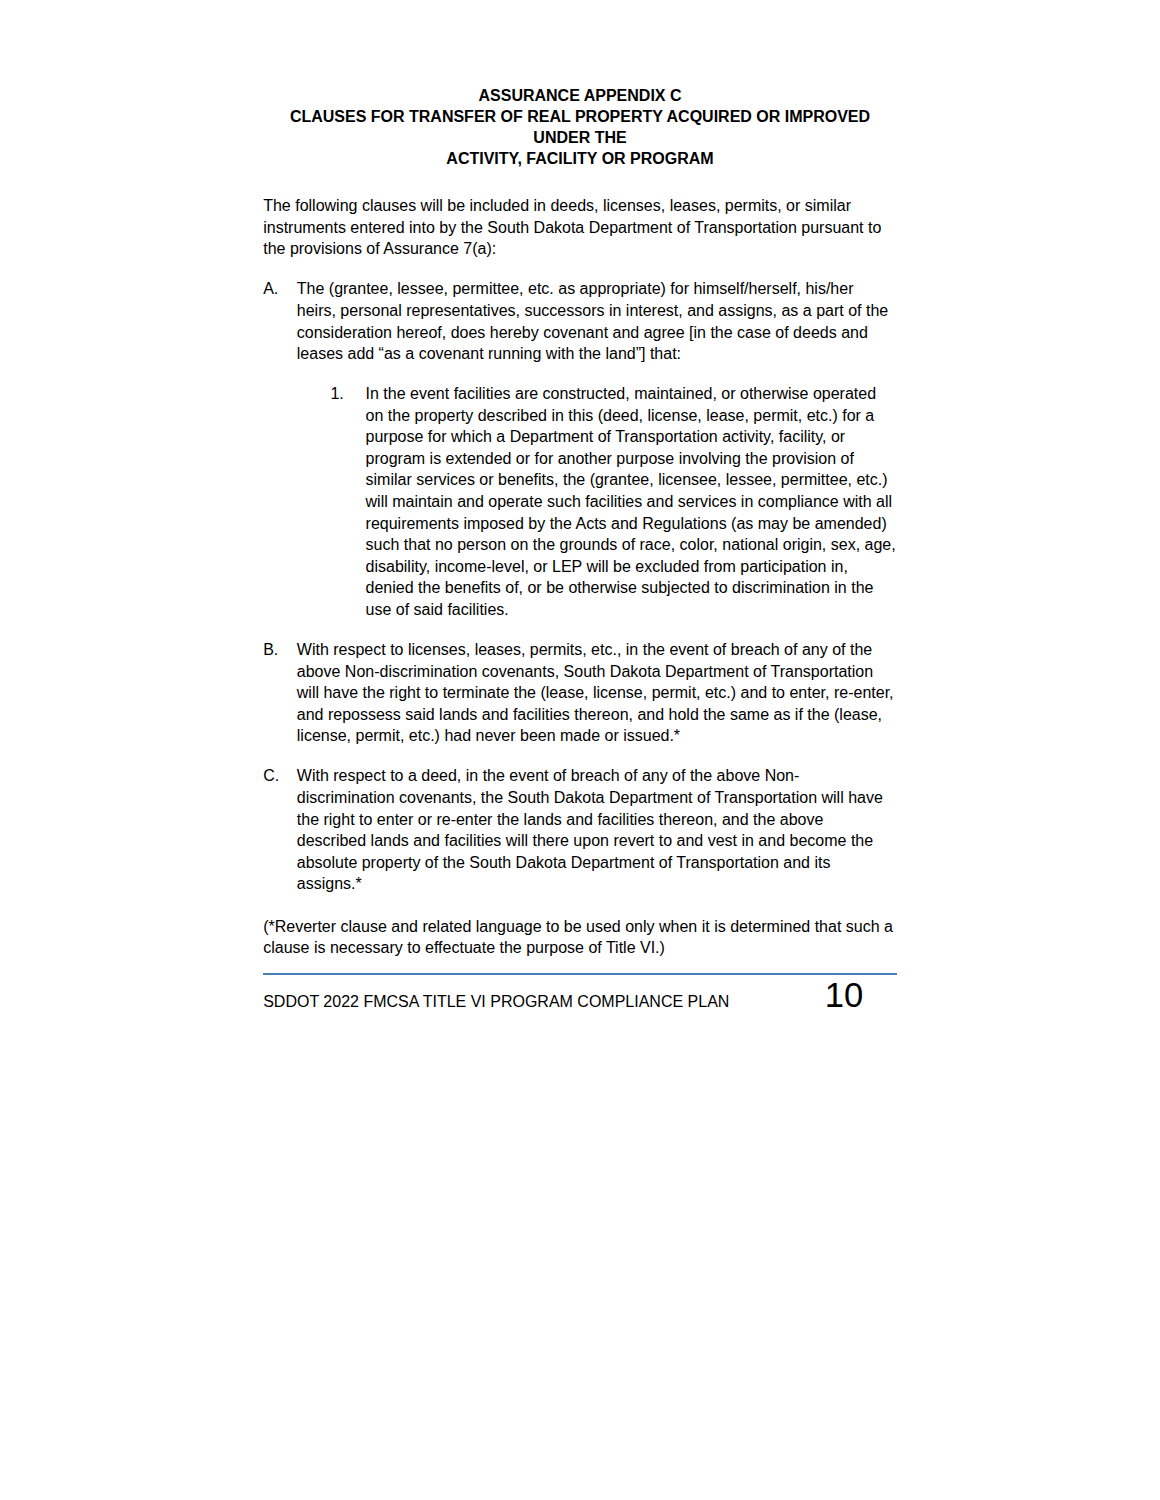ASSURANCE APPENDIX C CLAUSES FOR TRANSFER OF REAL PROPERTY ACQUIRED OR IMPROVED UNDER THE ACTIVITY, FACILITY OR PROGRAM
The following clauses will be included in deeds, licenses, leases, permits, or similar instruments entered into by the South Dakota Department of Transportation pursuant to the provisions of Assurance 7(a):
A. The (grantee, lessee, permittee, etc. as appropriate) for himself/herself, his/her heirs, personal representatives, successors in interest, and assigns, as a part of the consideration hereof, does hereby covenant and agree [in the case of deeds and leases add “as a covenant running with the land”] that:
1. In the event facilities are constructed, maintained, or otherwise operated on the property described in this (deed, license, lease, permit, etc.) for a purpose for which a Department of Transportation activity, facility, or program is extended or for another purpose involving the provision of similar services or benefits, the (grantee, licensee, lessee, permittee, etc.) will maintain and operate such facilities and services in compliance with all requirements imposed by the Acts and Regulations (as may be amended) such that no person on the grounds of race, color, national origin, sex, age, disability, income-level, or LEP will be excluded from participation in, denied the benefits of, or be otherwise subjected to discrimination in the use of said facilities.
B. With respect to licenses, leases, permits, etc., in the event of breach of any of the above Non-discrimination covenants, South Dakota Department of Transportation will have the right to terminate the (lease, license, permit, etc.) and to enter, re-enter, and repossess said lands and facilities thereon, and hold the same as if the (lease, license, permit, etc.) had never been made or issued.*
C. With respect to a deed, in the event of breach of any of the above Non-discrimination covenants, the South Dakota Department of Transportation will have the right to enter or re-enter the lands and facilities thereon, and the above described lands and facilities will there upon revert to and vest in and become the absolute property of the South Dakota Department of Transportation and its assigns.*
(*Reverter clause and related language to be used only when it is determined that such a clause is necessary to effectuate the purpose of Title VI.)
SDDOT 2022 FMCSA TITLE VI PROGRAM COMPLIANCE PLAN
10